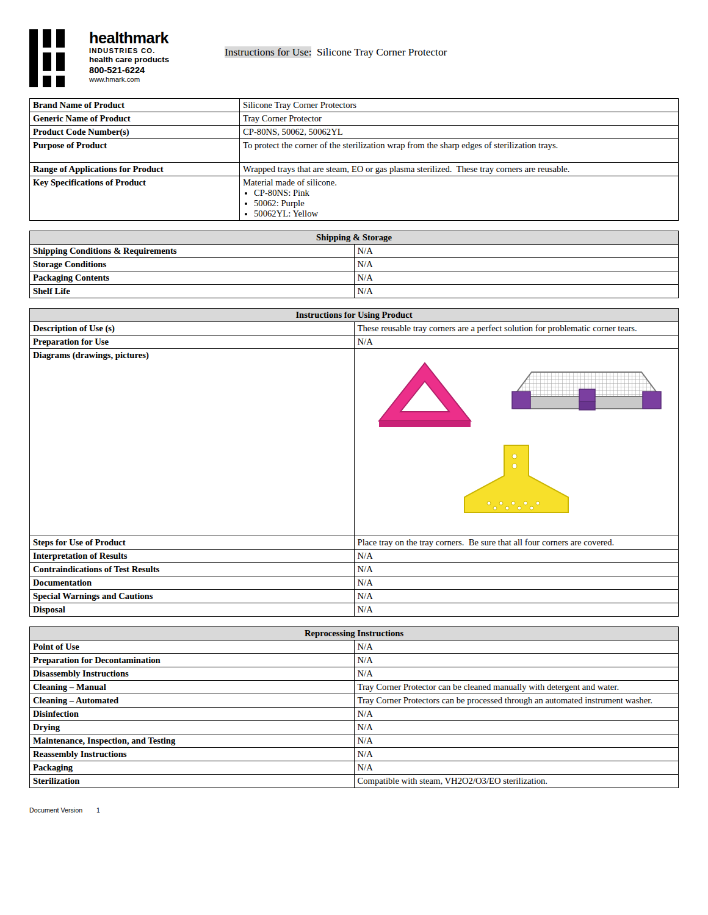healthmark
INDUSTRIES CO.
health care products
800-521-6224
www.hmark.com
Instructions for Use: Silicone Tray Corner Protector
| Brand Name of Product | Silicone Tray Corner Protectors |
| Generic Name of Product | Tray Corner Protector |
| Product Code Number(s) | CP-80NS, 50062, 50062YL |
| Purpose of Product | To protect the corner of the sterilization wrap from the sharp edges of sterilization trays. |
| Range of Applications for Product | Wrapped trays that are steam, EO or gas plasma sterilized. These tray corners are reusable. |
| Key Specifications of Product | Material made of silicone. CP-80NS: Pink 50062: Purple 50062YL: Yellow |
| Shipping & Storage |
| --- |
| Shipping Conditions & Requirements | N/A |
| Storage Conditions | N/A |
| Packaging Contents | N/A |
| Shelf Life | N/A |
| Instructions for Using Product |
| --- |
| Description of Use (s) | These reusable tray corners are a perfect solution for problematic corner tears. |
| Preparation for Use | N/A |
| Diagrams (drawings, pictures) | |
| Steps for Use of Product | Place tray on the tray corners. Be sure that all four corners are covered. |
| Interpretation of Results | N/A |
| Contraindications of Test Results | N/A |
| Documentation | N/A |
| Special Warnings and Cautions | N/A |
| Disposal | N/A |
| Reprocessing Instructions |
| --- |
| Point of Use | N/A |
| Preparation for Decontamination | N/A |
| Disassembly Instructions | N/A |
| Cleaning – Manual | Tray Corner Protector can be cleaned manually with detergent and water. |
| Cleaning – Automated | Tray Corner Protectors can be processed through an automated instrument washer. |
| Disinfection | N/A |
| Drying | N/A |
| Maintenance, Inspection, and Testing | N/A |
| Reassembly Instructions | N/A |
| Packaging | N/A |
| Sterilization | Compatible with steam, VH2O2/O3/EO sterilization. |
Document Version 1